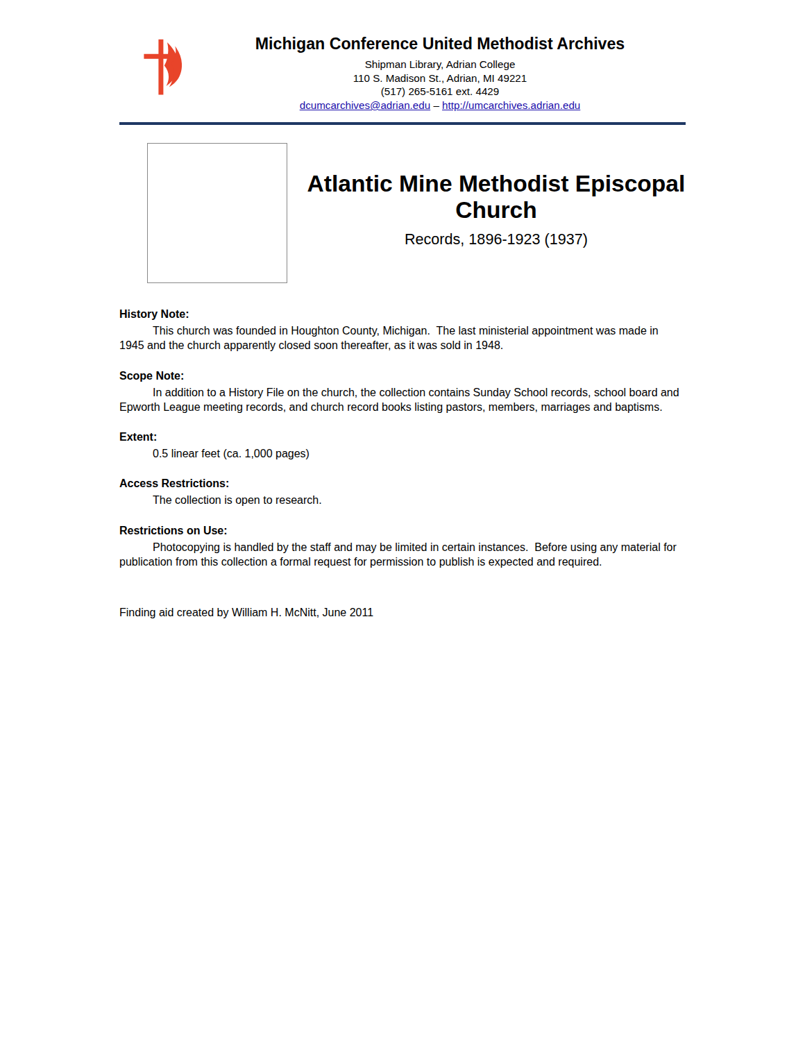Michigan Conference United Methodist Archives
Shipman Library, Adrian College
110 S. Madison St., Adrian, MI 49221
(517) 265-5161 ext. 4429
dcumcarchives@adrian.edu – http://umcarchives.adrian.edu
Atlantic Mine Methodist Episcopal Church
Records, 1896-1923 (1937)
History Note:
This church was founded in Houghton County, Michigan. The last ministerial appointment was made in 1945 and the church apparently closed soon thereafter, as it was sold in 1948.
Scope Note:
In addition to a History File on the church, the collection contains Sunday School records, school board and Epworth League meeting records, and church record books listing pastors, members, marriages and baptisms.
Extent:
0.5 linear feet (ca. 1,000 pages)
Access Restrictions:
The collection is open to research.
Restrictions on Use:
Photocopying is handled by the staff and may be limited in certain instances. Before using any material for publication from this collection a formal request for permission to publish is expected and required.
Finding aid created by William H. McNitt, June 2011